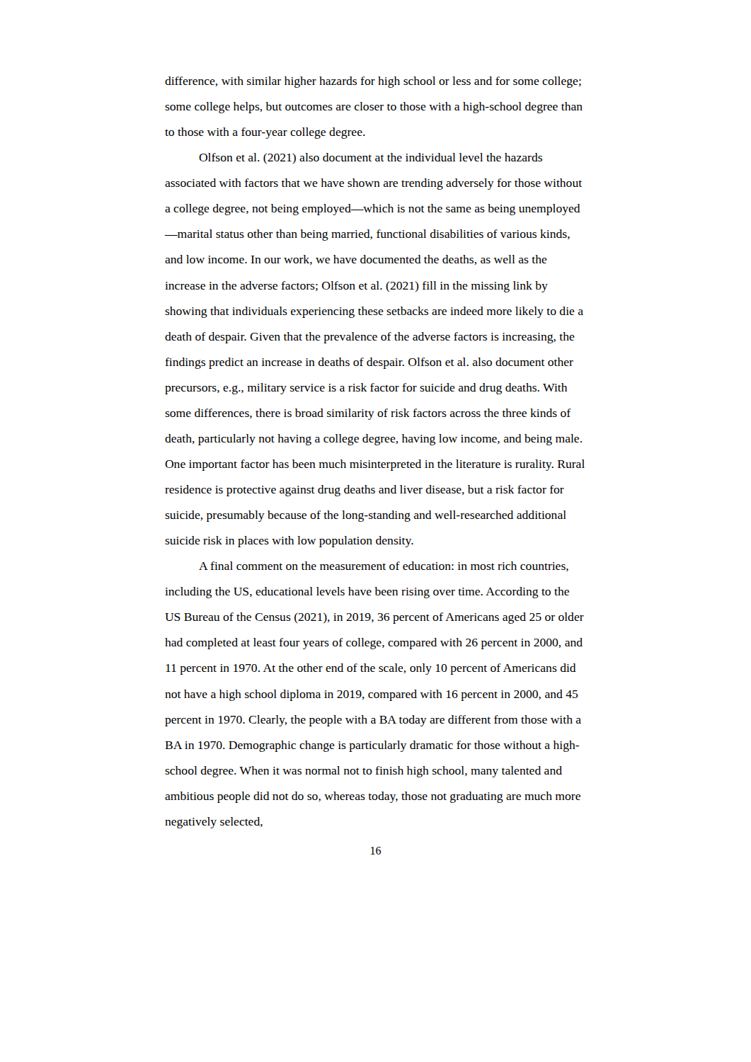difference, with similar higher hazards for high school or less and for some college; some college helps, but outcomes are closer to those with a high-school degree than to those with a four-year college degree.
Olfson et al. (2021) also document at the individual level the hazards associated with factors that we have shown are trending adversely for those without a college degree, not being employed—which is not the same as being unemployed—marital status other than being married, functional disabilities of various kinds, and low income. In our work, we have documented the deaths, as well as the increase in the adverse factors; Olfson et al. (2021) fill in the missing link by showing that individuals experiencing these setbacks are indeed more likely to die a death of despair. Given that the prevalence of the adverse factors is increasing, the findings predict an increase in deaths of despair. Olfson et al. also document other precursors, e.g., military service is a risk factor for suicide and drug deaths. With some differences, there is broad similarity of risk factors across the three kinds of death, particularly not having a college degree, having low income, and being male. One important factor has been much misinterpreted in the literature is rurality. Rural residence is protective against drug deaths and liver disease, but a risk factor for suicide, presumably because of the long-standing and well-researched additional suicide risk in places with low population density.
A final comment on the measurement of education: in most rich countries, including the US, educational levels have been rising over time. According to the US Bureau of the Census (2021), in 2019, 36 percent of Americans aged 25 or older had completed at least four years of college, compared with 26 percent in 2000, and 11 percent in 1970. At the other end of the scale, only 10 percent of Americans did not have a high school diploma in 2019, compared with 16 percent in 2000, and 45 percent in 1970. Clearly, the people with a BA today are different from those with a BA in 1970. Demographic change is particularly dramatic for those without a high-school degree. When it was normal not to finish high school, many talented and ambitious people did not do so, whereas today, those not graduating are much more negatively selected,
16